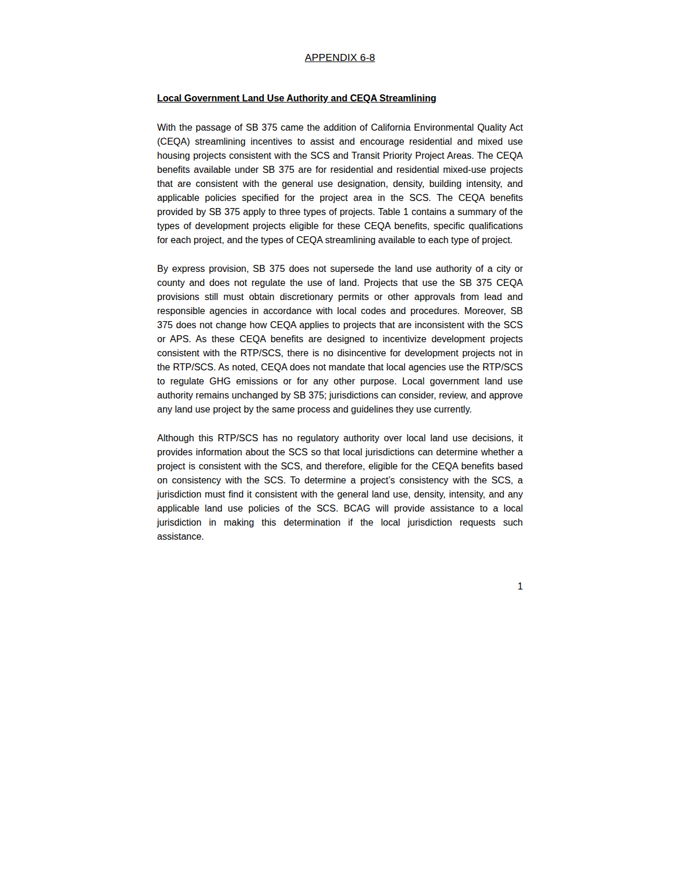APPENDIX 6-8
Local Government Land Use Authority and CEQA Streamlining
With the passage of SB 375 came the addition of California Environmental Quality Act (CEQA) streamlining incentives to assist and encourage residential and mixed use housing projects consistent with the SCS and Transit Priority Project Areas. The CEQA benefits available under SB 375 are for residential and residential mixed-use projects that are consistent with the general use designation, density, building intensity, and applicable policies specified for the project area in the SCS. The CEQA benefits provided by SB 375 apply to three types of projects. Table 1 contains a summary of the types of development projects eligible for these CEQA benefits, specific qualifications for each project, and the types of CEQA streamlining available to each type of project.
By express provision, SB 375 does not supersede the land use authority of a city or county and does not regulate the use of land. Projects that use the SB 375 CEQA provisions still must obtain discretionary permits or other approvals from lead and responsible agencies in accordance with local codes and procedures. Moreover, SB 375 does not change how CEQA applies to projects that are inconsistent with the SCS or APS. As these CEQA benefits are designed to incentivize development projects consistent with the RTP/SCS, there is no disincentive for development projects not in the RTP/SCS. As noted, CEQA does not mandate that local agencies use the RTP/SCS to regulate GHG emissions or for any other purpose. Local government land use authority remains unchanged by SB 375; jurisdictions can consider, review, and approve any land use project by the same process and guidelines they use currently.
Although this RTP/SCS has no regulatory authority over local land use decisions, it provides information about the SCS so that local jurisdictions can determine whether a project is consistent with the SCS, and therefore, eligible for the CEQA benefits based on consistency with the SCS. To determine a project’s consistency with the SCS, a jurisdiction must find it consistent with the general land use, density, intensity, and any applicable land use policies of the SCS. BCAG will provide assistance to a local jurisdiction in making this determination if the local jurisdiction requests such assistance.
1